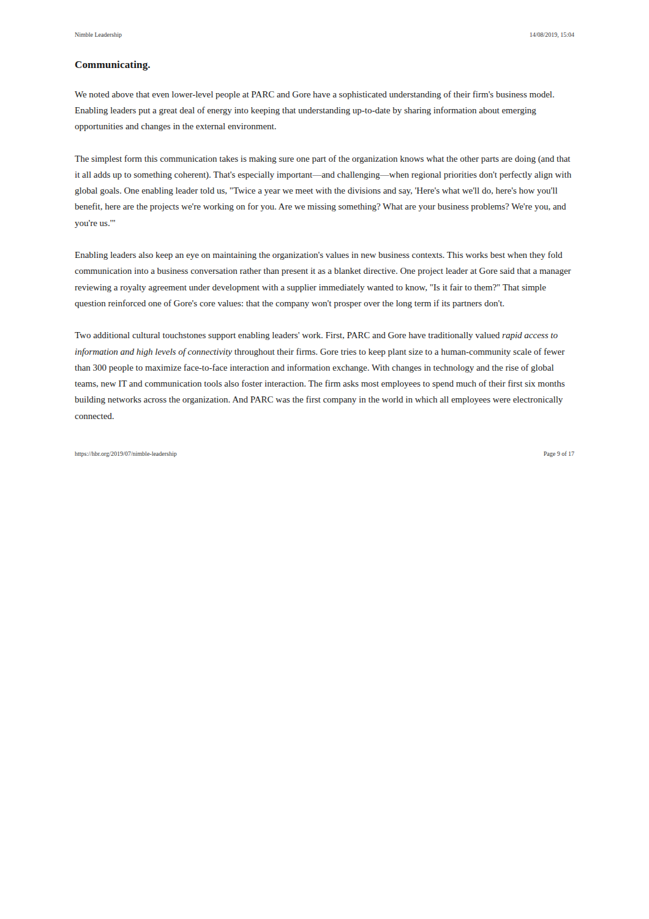Nimble Leadership 14/08/2019, 15:04
Communicating.
We noted above that even lower-level people at PARC and Gore have a sophisticated understanding of their firm's business model. Enabling leaders put a great deal of energy into keeping that understanding up-to-date by sharing information about emerging opportunities and changes in the external environment.
The simplest form this communication takes is making sure one part of the organization knows what the other parts are doing (and that it all adds up to something coherent). That's especially important—and challenging—when regional priorities don't perfectly align with global goals. One enabling leader told us, "Twice a year we meet with the divisions and say, 'Here's what we'll do, here's how you'll benefit, here are the projects we're working on for you. Are we missing something? What are your business problems? We're you, and you're us.'"
Enabling leaders also keep an eye on maintaining the organization's values in new business contexts. This works best when they fold communication into a business conversation rather than present it as a blanket directive. One project leader at Gore said that a manager reviewing a royalty agreement under development with a supplier immediately wanted to know, "Is it fair to them?" That simple question reinforced one of Gore's core values: that the company won't prosper over the long term if its partners don't.
Two additional cultural touchstones support enabling leaders' work. First, PARC and Gore have traditionally valued rapid access to information and high levels of connectivity throughout their firms. Gore tries to keep plant size to a human-community scale of fewer than 300 people to maximize face-to-face interaction and information exchange. With changes in technology and the rise of global teams, new IT and communication tools also foster interaction. The firm asks most employees to spend much of their first six months building networks across the organization. And PARC was the first company in the world in which all employees were electronically connected.
https://hbr.org/2019/07/nimble-leadership Page 9 of 17